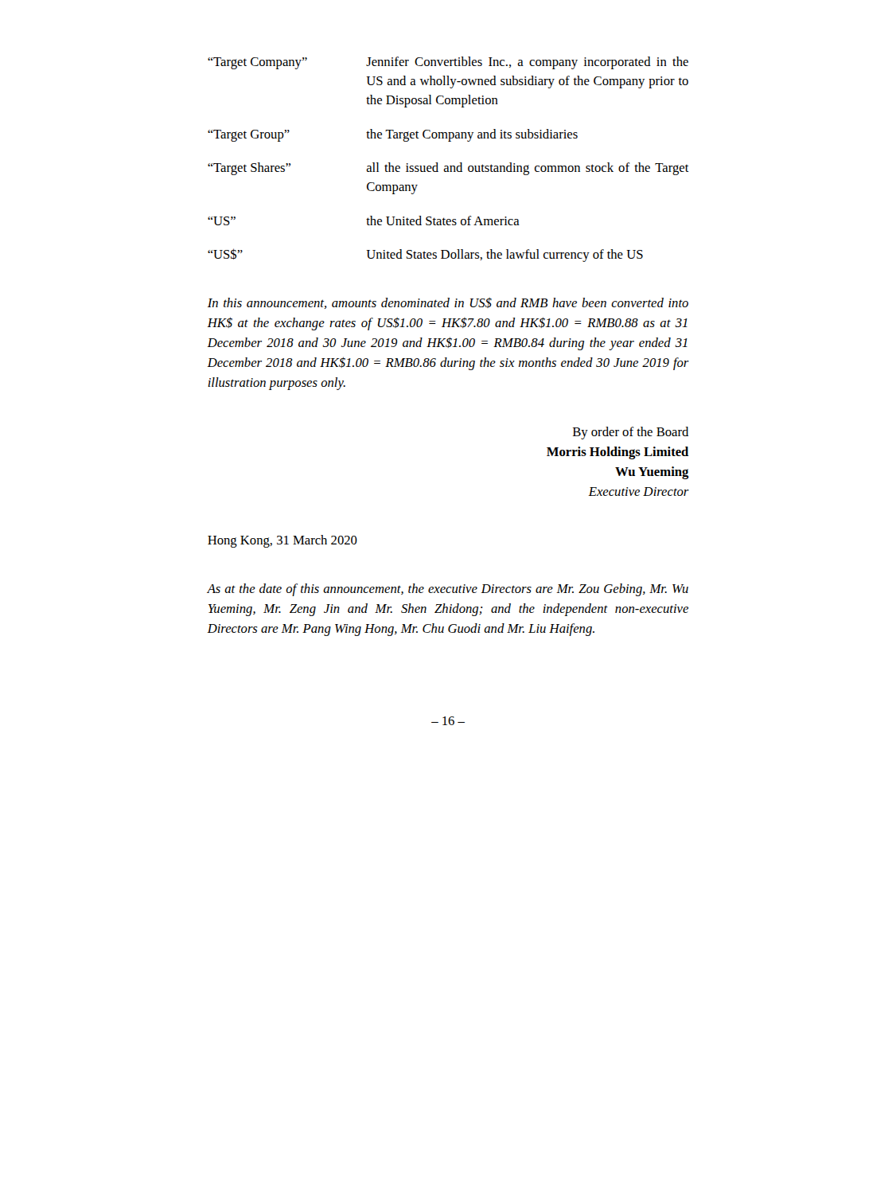| “Target Company” | Jennifer Convertibles Inc., a company incorporated in the US and a wholly-owned subsidiary of the Company prior to the Disposal Completion |
| “Target Group” | the Target Company and its subsidiaries |
| “Target Shares” | all the issued and outstanding common stock of the Target Company |
| “US” | the United States of America |
| “US$” | United States Dollars, the lawful currency of the US |
In this announcement, amounts denominated in US$ and RMB have been converted into HK$ at the exchange rates of US$1.00 = HK$7.80 and HK$1.00 = RMB0.88 as at 31 December 2018 and 30 June 2019 and HK$1.00 = RMB0.84 during the year ended 31 December 2018 and HK$1.00 = RMB0.86 during the six months ended 30 June 2019 for illustration purposes only.
By order of the Board
Morris Holdings Limited
Wu Yueming
Executive Director
Hong Kong, 31 March 2020
As at the date of this announcement, the executive Directors are Mr. Zou Gebing, Mr. Wu Yueming, Mr. Zeng Jin and Mr. Shen Zhidong; and the independent non-executive Directors are Mr. Pang Wing Hong, Mr. Chu Guodi and Mr. Liu Haifeng.
– 16 –